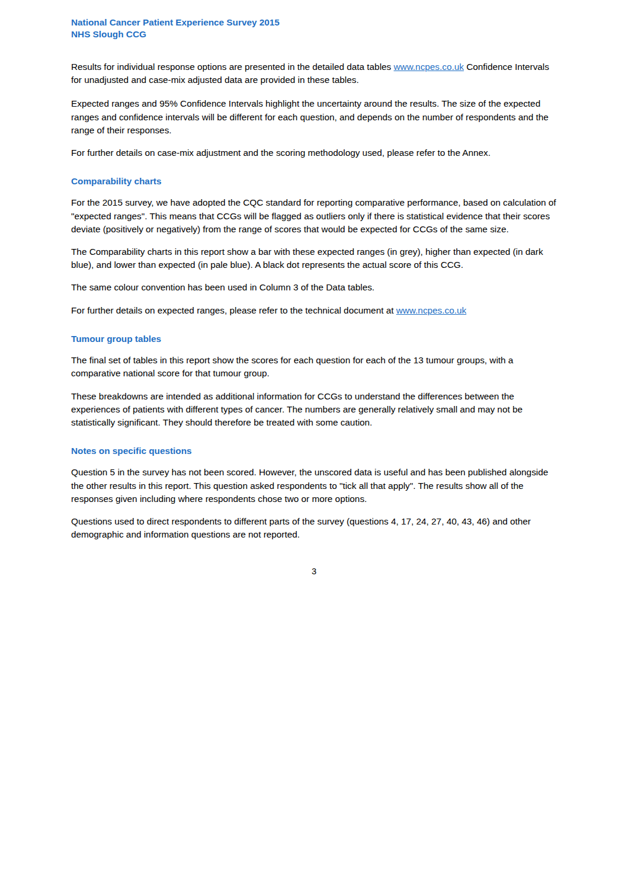National Cancer Patient Experience Survey 2015 NHS Slough CCG
Results for individual response options are presented in the detailed data tables www.ncpes.co.uk Confidence Intervals for unadjusted and case-mix adjusted data are provided in these tables.
Expected ranges and 95% Confidence Intervals highlight the uncertainty around the results. The size of the expected ranges and confidence intervals will be different for each question, and depends on the number of respondents and the range of their responses.
For further details on case-mix adjustment and the scoring methodology used, please refer to the Annex.
Comparability charts
For the 2015 survey, we have adopted the CQC standard for reporting comparative performance, based on calculation of "expected ranges". This means that CCGs will be flagged as outliers only if there is statistical evidence that their scores deviate (positively or negatively) from the range of scores that would be expected for CCGs of the same size.
The Comparability charts in this report show a bar with these expected ranges (in grey), higher than expected (in dark blue), and lower than expected (in pale blue). A black dot represents the actual score of this CCG.
The same colour convention has been used in Column 3 of the Data tables.
For further details on expected ranges, please refer to the technical document at www.ncpes.co.uk
Tumour group tables
The final set of tables in this report show the scores for each question for each of the 13 tumour groups, with a comparative national score for that tumour group.
These breakdowns are intended as additional information for CCGs to understand the differences between the experiences of patients with different types of cancer. The numbers are generally relatively small and may not be statistically significant. They should therefore be treated with some caution.
Notes on specific questions
Question 5 in the survey has not been scored. However, the unscored data is useful and has been published alongside the other results in this report. This question asked respondents to "tick all that apply". The results show all of the responses given including where respondents chose two or more options.
Questions used to direct respondents to different parts of the survey (questions 4, 17, 24, 27, 40, 43, 46) and other demographic and information questions are not reported.
3